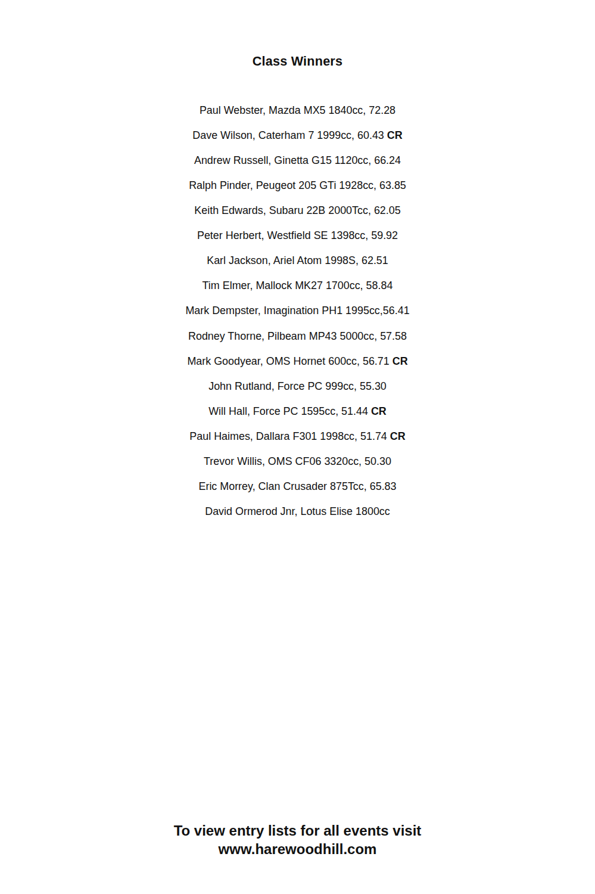Class Winners
Paul Webster, Mazda MX5 1840cc, 72.28
Dave Wilson, Caterham 7 1999cc, 60.43 CR
Andrew Russell, Ginetta G15 1120cc, 66.24
Ralph Pinder, Peugeot 205 GTi 1928cc, 63.85
Keith Edwards, Subaru 22B 2000Tcc, 62.05
Peter Herbert, Westfield SE 1398cc, 59.92
Karl Jackson, Ariel Atom 1998S, 62.51
Tim Elmer, Mallock MK27 1700cc, 58.84
Mark Dempster, Imagination PH1 1995cc,56.41
Rodney Thorne, Pilbeam MP43 5000cc, 57.58
Mark Goodyear, OMS Hornet 600cc, 56.71 CR
John Rutland, Force PC 999cc, 55.30
Will Hall, Force PC 1595cc, 51.44 CR
Paul Haimes, Dallara F301 1998cc, 51.74 CR
Trevor Willis, OMS CF06 3320cc, 50.30
Eric Morrey, Clan Crusader 875Tcc, 65.83
David Ormerod Jnr, Lotus Elise 1800cc
To view entry lists for all events visit
www.harewoodhill.com